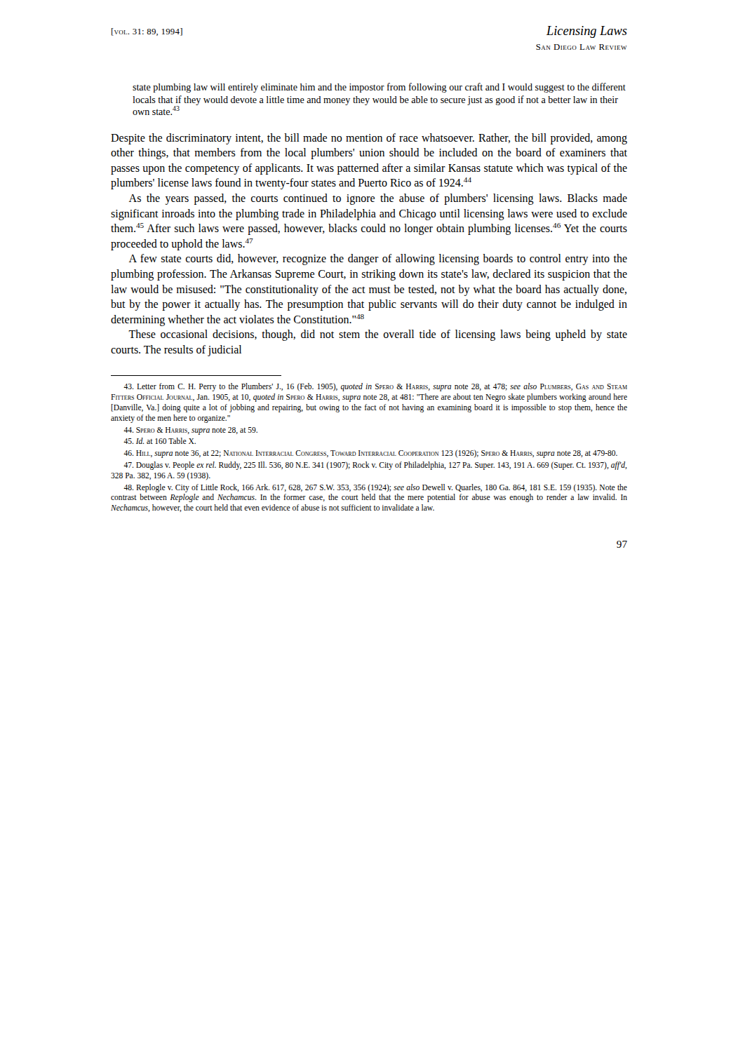[vol. 31: 89, 1994]
Licensing Laws
San Diego Law Review
state plumbing law will entirely eliminate him and the impostor from following our craft and I would suggest to the different locals that if they would devote a little time and money they would be able to secure just as good if not a better law in their own state.43
Despite the discriminatory intent, the bill made no mention of race whatsoever. Rather, the bill provided, among other things, that members from the local plumbers' union should be included on the board of examiners that passes upon the competency of applicants. It was patterned after a similar Kansas statute which was typical of the plumbers' license laws found in twenty-four states and Puerto Rico as of 1924.44
As the years passed, the courts continued to ignore the abuse of plumbers' licensing laws. Blacks made significant inroads into the plumbing trade in Philadelphia and Chicago until licensing laws were used to exclude them.45 After such laws were passed, however, blacks could no longer obtain plumbing licenses.46 Yet the courts proceeded to uphold the laws.47
A few state courts did, however, recognize the danger of allowing licensing boards to control entry into the plumbing profession. The Arkansas Supreme Court, in striking down its state's law, declared its suspicion that the law would be misused: "The constitutionality of the act must be tested, not by what the board has actually done, but by the power it actually has. The presumption that public servants will do their duty cannot be indulged in determining whether the act violates the Constitution."48
These occasional decisions, though, did not stem the overall tide of licensing laws being upheld by state courts. The results of judicial
43. Letter from C. H. Perry to the Plumbers' J., 16 (Feb. 1905), quoted in Spero & Harris, supra note 28, at 478; see also Plumbers, Gas and Steam Fitters Official Journal, Jan. 1905, at 10, quoted in Spero & Harris, supra note 28, at 481: "There are about ten Negro skate plumbers working around here [Danville, Va.] doing quite a lot of jobbing and repairing, but owing to the fact of not having an examining board it is impossible to stop them, hence the anxiety of the men here to organize."
44. Spero & Harris, supra note 28, at 59.
45. Id. at 160 Table X.
46. Hill, supra note 36, at 22; National Interracial Congress, Toward Interracial Cooperation 123 (1926); Spero & Harris, supra note 28, at 479-80.
47. Douglas v. People ex rel. Ruddy, 225 Ill. 536, 80 N.E. 341 (1907); Rock v. City of Philadelphia, 127 Pa. Super. 143, 191 A. 669 (Super. Ct. 1937), aff'd, 328 Pa. 382, 196 A. 59 (1938).
48. Replogle v. City of Little Rock, 166 Ark. 617, 628, 267 S.W. 353, 356 (1924); see also Dewell v. Quarles, 180 Ga. 864, 181 S.E. 159 (1935). Note the contrast between Replogle and Nechamcus. In the former case, the court held that the mere potential for abuse was enough to render a law invalid. In Nechamcus, however, the court held that even evidence of abuse is not sufficient to invalidate a law.
97